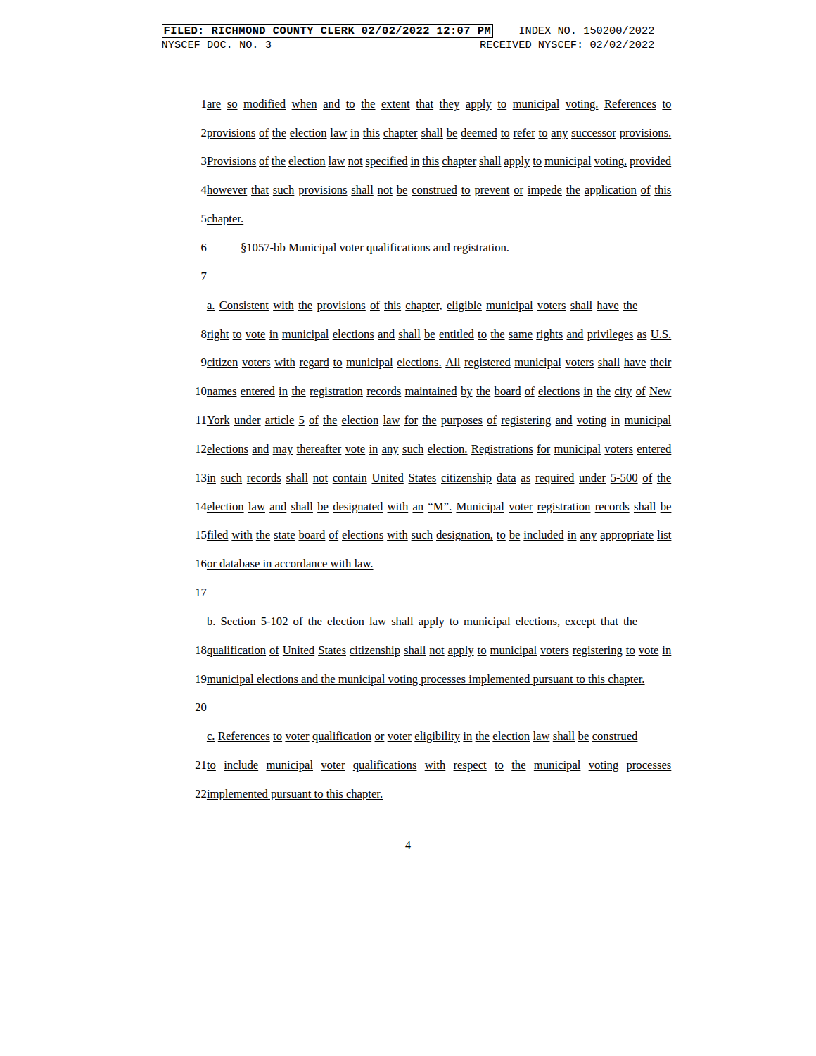FILED: RICHMOND COUNTY CLERK 02/02/2022 12:07 PM INDEX NO. 150200/2022
NYSCEF DOC. NO. 3 RECEIVED NYSCEF: 02/02/2022
| 1 | are so modified when and to the extent that they apply to municipal voting. References to |
| 2 | provisions of the election law in this chapter shall be deemed to refer to any successor provisions. |
| 3 | Provisions of the election law not specified in this chapter shall apply to municipal voting, provided |
| 4 | however that such provisions shall not be construed to prevent or impede the application of this |
| 5 | chapter. |
| 6 | §1057-bb Municipal voter qualifications and registration. |
| 7 | a. Consistent with the provisions of this chapter, eligible municipal voters shall have the |
| 8 | right to vote in municipal elections and shall be entitled to the same rights and privileges as U.S. |
| 9 | citizen voters with regard to municipal elections. All registered municipal voters shall have their |
| 10 | names entered in the registration records maintained by the board of elections in the city of New |
| 11 | York under article 5 of the election law for the purposes of registering and voting in municipal |
| 12 | elections and may thereafter vote in any such election. Registrations for municipal voters entered |
| 13 | in such records shall not contain United States citizenship data as required under 5-500 of the |
| 14 | election law and shall be designated with an “M”. Municipal voter registration records shall be |
| 15 | filed with the state board of elections with such designation, to be included in any appropriate list |
| 16 | or database in accordance with law. |
| 17 | b. Section 5-102 of the election law shall apply to municipal elections, except that the |
| 18 | qualification of United States citizenship shall not apply to municipal voters registering to vote in |
| 19 | municipal elections and the municipal voting processes implemented pursuant to this chapter. |
| 20 | c. References to voter qualification or voter eligibility in the election law shall be construed |
| 21 | to include municipal voter qualifications with respect to the municipal voting processes |
| 22 | implemented pursuant to this chapter. |
4